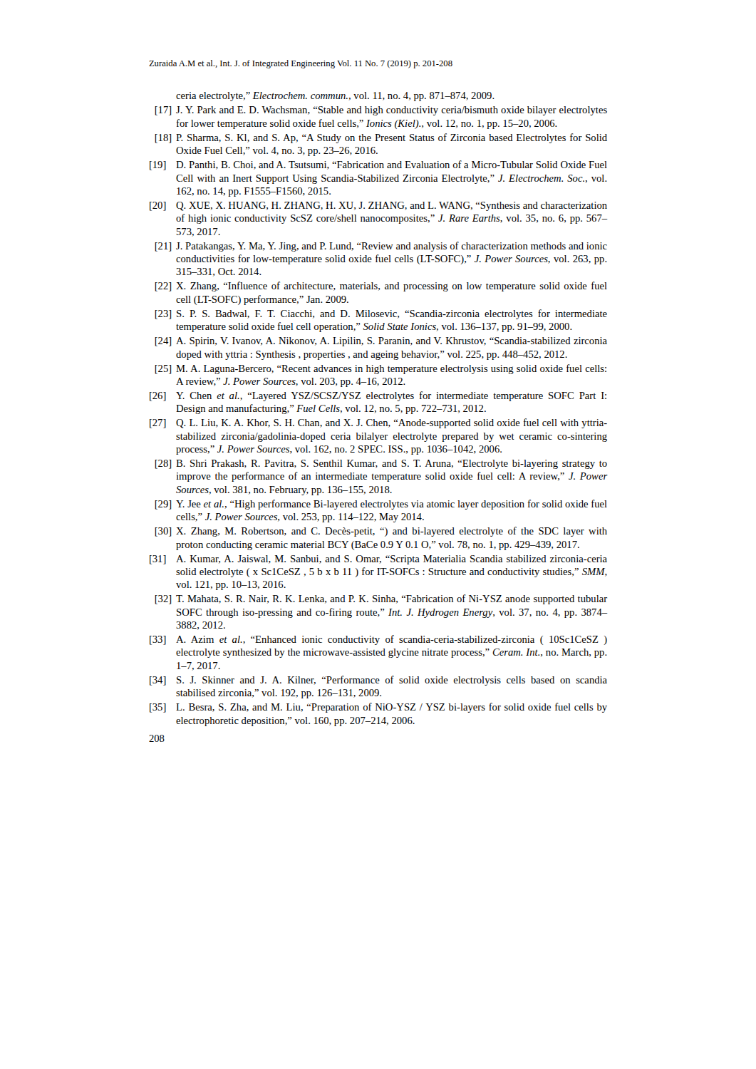Zuraida A.M et al., Int. J. of Integrated Engineering Vol. 11 No. 7 (2019) p. 201-208
ceria electrolyte,” Electrochem. commun., vol. 11, no. 4, pp. 871–874, 2009.
[17] J. Y. Park and E. D. Wachsman, “Stable and high conductivity ceria/bismuth oxide bilayer electrolytes for lower temperature solid oxide fuel cells,” Ionics (Kiel)., vol. 12, no. 1, pp. 15–20, 2006.
[18] P. Sharma, S. Kl, and S. Ap, “A Study on the Present Status of Zirconia based Electrolytes for Solid Oxide Fuel Cell,” vol. 4, no. 3, pp. 23–26, 2016.
[19] D. Panthi, B. Choi, and A. Tsutsumi, “Fabrication and Evaluation of a Micro-Tubular Solid Oxide Fuel Cell with an Inert Support Using Scandia-Stabilized Zirconia Electrolyte,” J. Electrochem. Soc., vol. 162, no. 14, pp. F1555–F1560, 2015.
[20] Q. XUE, X. HUANG, H. ZHANG, H. XU, J. ZHANG, and L. WANG, “Synthesis and characterization of high ionic conductivity ScSZ core/shell nanocomposites,” J. Rare Earths, vol. 35, no. 6, pp. 567–573, 2017.
[21] J. Patakangas, Y. Ma, Y. Jing, and P. Lund, “Review and analysis of characterization methods and ionic conductivities for low-temperature solid oxide fuel cells (LT-SOFC),” J. Power Sources, vol. 263, pp. 315–331, Oct. 2014.
[22] X. Zhang, “Influence of architecture, materials, and processing on low temperature solid oxide fuel cell (LT-SOFC) performance,” Jan. 2009.
[23] S. P. S. Badwal, F. T. Ciacchi, and D. Milosevic, “Scandia-zirconia electrolytes for intermediate temperature solid oxide fuel cell operation,” Solid State Ionics, vol. 136–137, pp. 91–99, 2000.
[24] A. Spirin, V. Ivanov, A. Nikonov, A. Lipilin, S. Paranin, and V. Khrustov, “Scandia-stabilized zirconia doped with yttria : Synthesis , properties , and ageing behavior,” vol. 225, pp. 448–452, 2012.
[25] M. A. Laguna-Bercero, “Recent advances in high temperature electrolysis using solid oxide fuel cells: A review,” J. Power Sources, vol. 203, pp. 4–16, 2012.
[26] Y. Chen et al., “Layered YSZ/SCSZ/YSZ electrolytes for intermediate temperature SOFC Part I: Design and manufacturing,” Fuel Cells, vol. 12, no. 5, pp. 722–731, 2012.
[27] Q. L. Liu, K. A. Khor, S. H. Chan, and X. J. Chen, “Anode-supported solid oxide fuel cell with yttria-stabilized zirconia/gadolinia-doped ceria bilalyer electrolyte prepared by wet ceramic co-sintering process,” J. Power Sources, vol. 162, no. 2 SPEC. ISS., pp. 1036–1042, 2006.
[28] B. Shri Prakash, R. Pavitra, S. Senthil Kumar, and S. T. Aruna, “Electrolyte bi-layering strategy to improve the performance of an intermediate temperature solid oxide fuel cell: A review,” J. Power Sources, vol. 381, no. February, pp. 136–155, 2018.
[29] Y. Jee et al., “High performance Bi-layered electrolytes via atomic layer deposition for solid oxide fuel cells,” J. Power Sources, vol. 253, pp. 114–122, May 2014.
[30] X. Zhang, M. Robertson, and C. Decès-petit, “) and bi-layered electrolyte of the SDC layer with proton conducting ceramic material BCY (BaCe 0.9 Y 0.1 O,” vol. 78, no. 1, pp. 429–439, 2017.
[31] A. Kumar, A. Jaiswal, M. Sanbui, and S. Omar, “Scripta Materialia Scandia stabilized zirconia-ceria solid electrolyte ( x Sc1CeSZ , 5 b x b 11 ) for IT-SOFCs : Structure and conductivity studies,” SMM, vol. 121, pp. 10–13, 2016.
[32] T. Mahata, S. R. Nair, R. K. Lenka, and P. K. Sinha, “Fabrication of Ni-YSZ anode supported tubular SOFC through iso-pressing and co-firing route,” Int. J. Hydrogen Energy, vol. 37, no. 4, pp. 3874–3882, 2012.
[33] A. Azim et al., “Enhanced ionic conductivity of scandia-ceria-stabilized-zirconia ( 10Sc1CeSZ ) electrolyte synthesized by the microwave-assisted glycine nitrate process,” Ceram. Int., no. March, pp. 1–7, 2017.
[34] S. J. Skinner and J. A. Kilner, “Performance of solid oxide electrolysis cells based on scandia stabilised zirconia,” vol. 192, pp. 126–131, 2009.
[35] L. Besra, S. Zha, and M. Liu, “Preparation of NiO-YSZ / YSZ bi-layers for solid oxide fuel cells by electrophoretic deposition,” vol. 160, pp. 207–214, 2006.
208